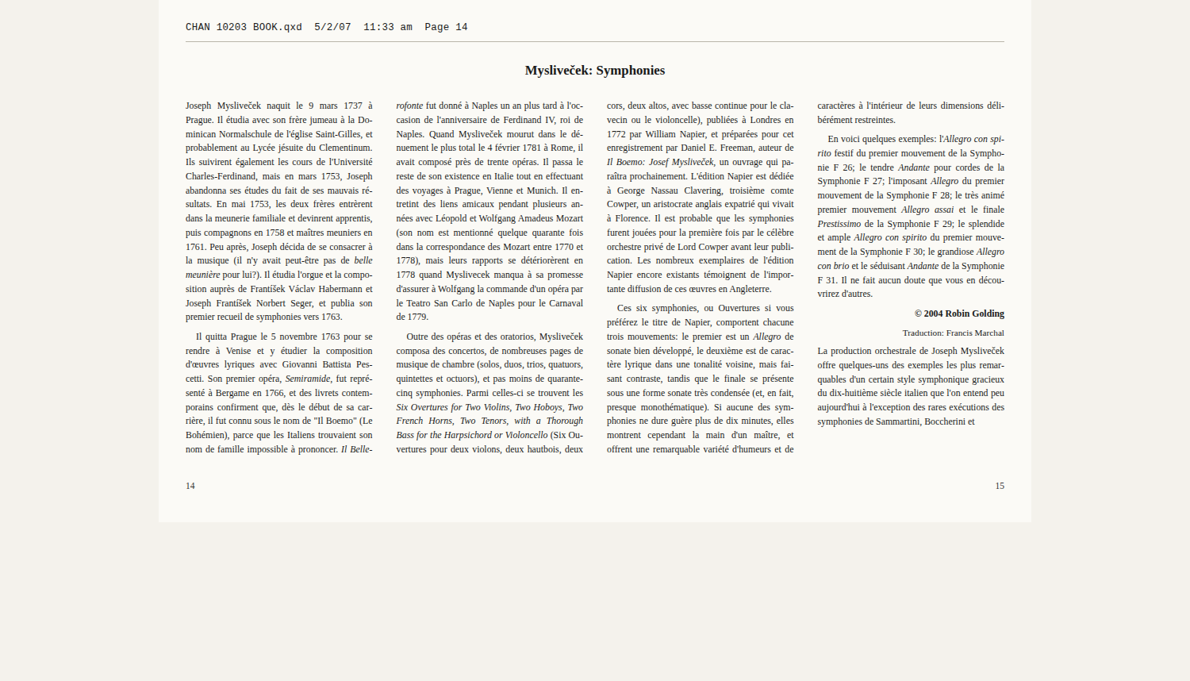CHAN 10203 BOOK.qxd 5/2/07 11:33 am Page 14
Mysliveček: Symphonies
Joseph Mysliveček naquit le 9 mars 1737 à Prague. Il étudia avec son frère jumeau à la Dominican Normalschule de l'église Saint-Gilles, et probablement au Lycée jésuite du Clementinum. Ils suivirent également les cours de l'Université Charles-Ferdinand, mais en mars 1753, Joseph abandonna ses études du fait de ses mauvais résultats. En mai 1753, les deux frères entrèrent dans la meunerie familiale et devinrent apprentis, puis compagnons en 1758 et maîtres meuniers en 1761. Peu après, Joseph décida de se consacrer à la musique (il n'y avait peut-être pas de belle meunière pour lui?). Il étudia l'orgue et la composition auprès de Frantíšek Václav Habermann et Joseph Frantíšek Norbert Seger, et publia son premier recueil de symphonies vers 1763.
Il quitta Prague le 5 novembre 1763 pour se rendre à Venise et y étudier la composition d'œuvres lyriques avec Giovanni Battista Pescetti. Son premier opéra, Semiramide, fut représenté à Bergame en 1766, et des livrets contemporains confirment que, dès le début de sa carrière, il fut connu sous le nom de "Il Boemo" (Le Bohémien), parce que les Italiens trouvaient son nom de famille impossible à prononcer. Il Bellerofonte fut donné à Naples un an plus tard à l'occasion de l'anniversaire de Ferdinand IV, roi de Naples. Quand Mysliveček mourut dans le dénuement le plus total le 4 février 1781 à Rome, il avait composé près de trente opéras. Il passa le reste de son existence en Italie tout en effectuant des voyages à Prague, Vienne et Munich. Il entretint des liens amicaux pendant plusieurs années avec Léopold et Wolfgang Amadeus Mozart (son nom est mentionné quelque quarante fois dans la correspondance des Mozart entre 1770 et 1778), mais leurs rapports se détériorèrent en 1778 quand Myslivecek manqua à sa promesse d'assurer à Wolfgang la commande d'un opéra par le Teatro San Carlo de Naples pour le Carnaval de 1779.
Outre des opéras et des oratorios, Mysliveček composa des concertos, de nombreuses pages de musique de chambre (solos, duos, trios, quatuors, quintettes et octuors), et pas moins de quarante-cinq symphonies. Parmi celles-ci se trouvent les Six Overtures for Two Violins, Two Hoboys, Two French Horns, Two Tenors, with a Thorough Bass for the Harpsichord or Violoncello (Six Ouvertures pour deux violons, deux hautbois, deux cors, deux altos, avec basse continue pour le clavecin ou le violoncelle), publiées à Londres en 1772 par William Napier, et préparées pour cet enregistrement par Daniel E. Freeman, auteur de Il Boemo: Josef Mysliveček, un ouvrage qui paraîtra prochainement. L'édition Napier est dédiée à George Nassau Clavering, troisième comte Cowper, un aristocrate anglais expatrié qui vivait à Florence. Il est probable que les symphonies furent jouées pour la première fois par le célèbre orchestre privé de Lord Cowper avant leur publication. Les nombreux exemplaires de l'édition Napier encore existants témoignent de l'importante diffusion de ces œuvres en Angleterre.
Ces six symphonies, ou Ouvertures si vous préférez le titre de Napier, comportent chacune trois mouvements: le premier est un Allegro de sonate bien développé, le deuxième est de caractère lyrique dans une tonalité voisine, mais faisant contraste, tandis que le finale se présente sous une forme sonate très condensée (et, en fait, presque monothématique). Si aucune des symphonies ne dure guère plus de dix minutes, elles montrent cependant la main d'un maître, et offrent une remarquable variété d'humeurs et de caractères à l'intérieur de leurs dimensions délibérément restreintes.
En voici quelques exemples: l'Allegro con spirito festif du premier mouvement de la Symphonie F 26; le tendre Andante pour cordes de la Symphonie F 27; l'imposant Allegro du premier mouvement de la Symphonie F 28; le très animé premier mouvement Allegro assai et le finale Prestissimo de la Symphonie F 29; le splendide et ample Allegro con spirito du premier mouvement de la Symphonie F 30; le grandiose Allegro con brio et le séduisant Andante de la Symphonie F 31. Il ne fait aucun doute que vous en découvrirez d'autres.
© 2004 Robin Golding
Traduction: Francis Marchal
La production orchestrale de Joseph Mysliveček offre quelques-uns des exemples les plus remarquables d'un certain style symphonique gracieux du dix-huitième siècle italien que l'on entend peu aujourd'hui à l'exception des rares exécutions des symphonies de Sammartini, Boccherini et
14 15